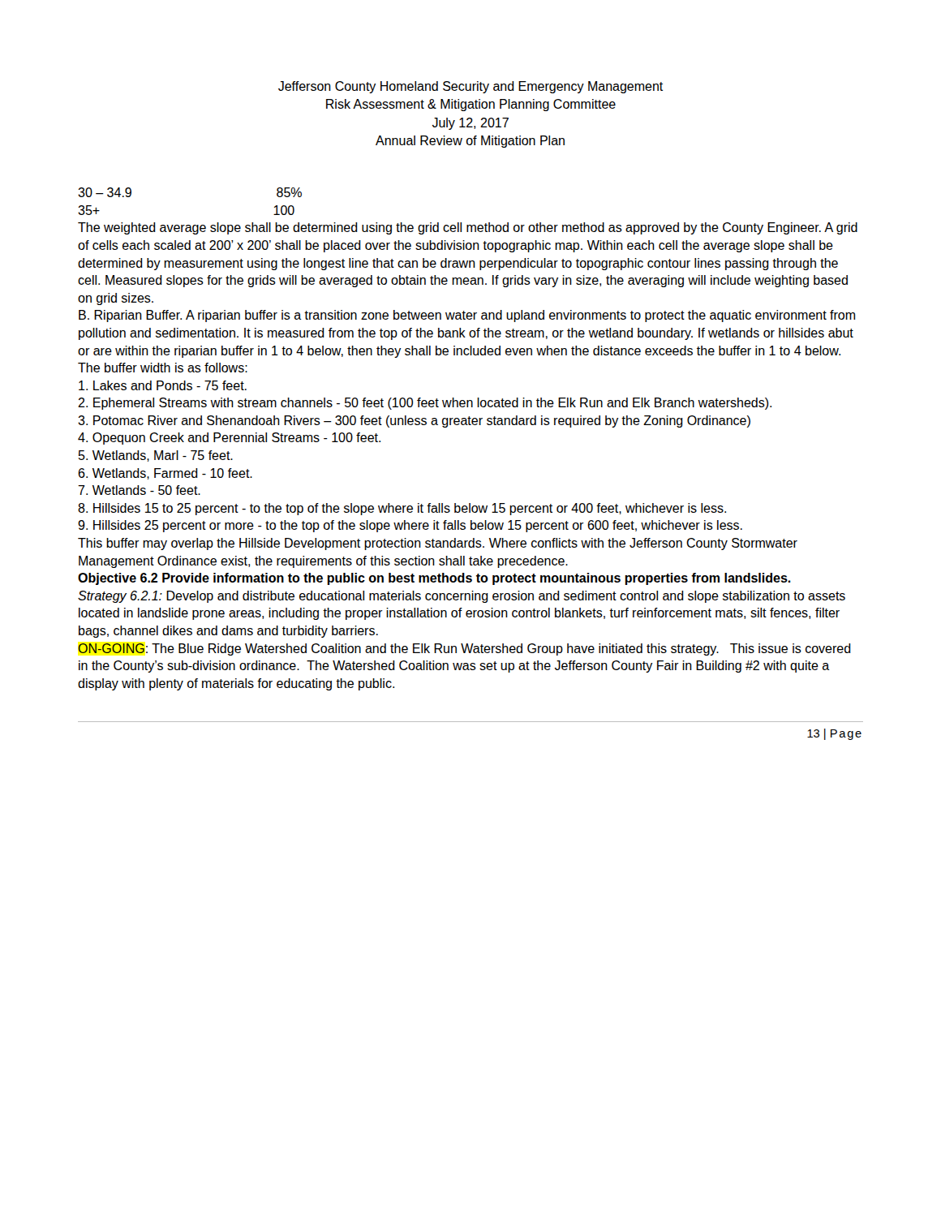Jefferson County Homeland Security and Emergency Management
Risk Assessment & Mitigation Planning Committee
July 12, 2017
Annual Review of Mitigation Plan
30 – 34.9 85%
35+ 100
The weighted average slope shall be determined using the grid cell method or other method as approved by the County Engineer. A grid of cells each scaled at 200’ x 200’ shall be placed over the subdivision topographic map. Within each cell the average slope shall be determined by measurement using the longest line that can be drawn perpendicular to topographic contour lines passing through the cell. Measured slopes for the grids will be averaged to obtain the mean. If grids vary in size, the averaging will include weighting based on grid sizes.
B. Riparian Buffer. A riparian buffer is a transition zone between water and upland environments to protect the aquatic environment from pollution and sedimentation. It is measured from the top of the bank of the stream, or the wetland boundary. If wetlands or hillsides abut or are within the riparian buffer in 1 to 4 below, then they shall be included even when the distance exceeds the buffer in 1 to 4 below. The buffer width is as follows:
1. Lakes and Ponds - 75 feet.
2. Ephemeral Streams with stream channels - 50 feet (100 feet when located in the Elk Run and Elk Branch watersheds).
3. Potomac River and Shenandoah Rivers – 300 feet (unless a greater standard is required by the Zoning Ordinance)
4. Opequon Creek and Perennial Streams - 100 feet.
5. Wetlands, Marl - 75 feet.
6. Wetlands, Farmed - 10 feet.
7. Wetlands - 50 feet.
8. Hillsides 15 to 25 percent - to the top of the slope where it falls below 15 percent or 400 feet, whichever is less.
9. Hillsides 25 percent or more - to the top of the slope where it falls below 15 percent or 600 feet, whichever is less.
This buffer may overlap the Hillside Development protection standards. Where conflicts with the Jefferson County Stormwater Management Ordinance exist, the requirements of this section shall take precedence.
Objective 6.2 Provide information to the public on best methods to protect mountainous properties from landslides.
Strategy 6.2.1: Develop and distribute educational materials concerning erosion and sediment control and slope stabilization to assets located in landslide prone areas, including the proper installation of erosion control blankets, turf reinforcement mats, silt fences, filter bags, channel dikes and dams and turbidity barriers.
ON-GOING: The Blue Ridge Watershed Coalition and the Elk Run Watershed Group have initiated this strategy. This issue is covered in the County’s sub-division ordinance. The Watershed Coalition was set up at the Jefferson County Fair in Building #2 with quite a display with plenty of materials for educating the public.
13 | Page